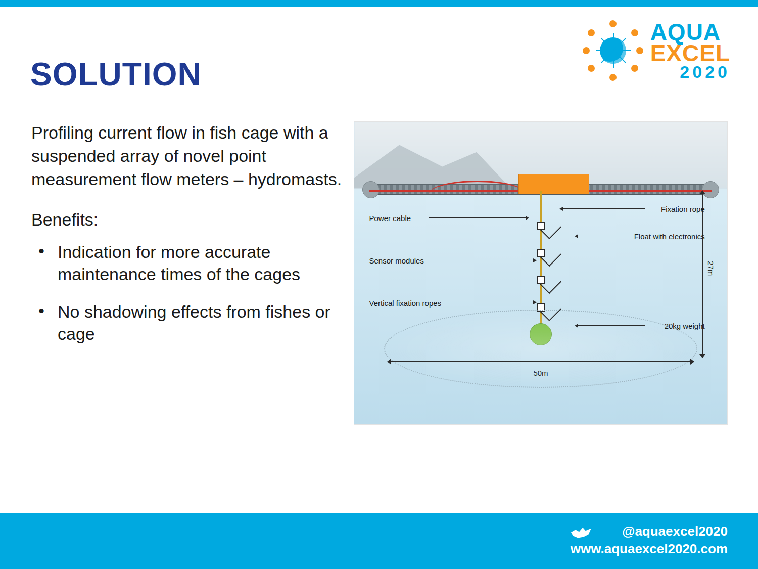AQUA
EXCEL
2020
SOLUTION
Profiling current flow in fish cage with a suspended array of novel point measurement flow meters – hydromasts.
Benefits:
Indication for more accurate maintenance times of the cages
No shadowing effects from fishes or cage
27m
50m
Power cable
Sensor modules
Vertical fixation ropes
Fixation rope
Float with electronics
20kg weight
@aquaexcel2020
www.aquaexcel2020.com